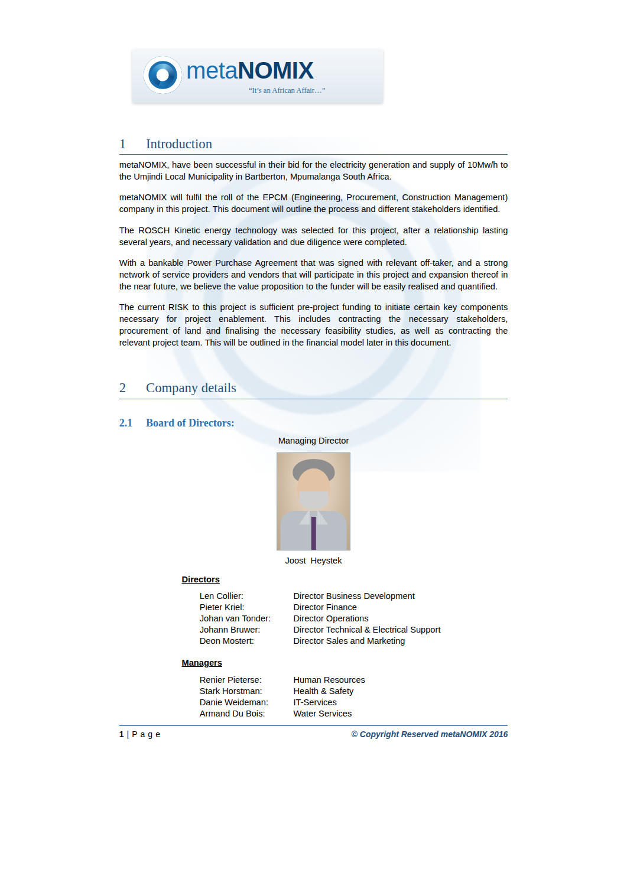meta NOMIX
“It’s an African Affair…”
1 Introduction
metaNOMIX, have been successful in their bid for the electricity generation and supply of 10Mw/h to the Umjindi Local Municipality in Bartberton, Mpumalanga South Africa.
metaNOMIX will fulfil the roll of the EPCM (Engineering, Procurement, Construction Management) company in this project. This document will outline the process and different stakeholders identified.
The ROSCH Kinetic energy technology was selected for this project, after a relationship lasting several years, and necessary validation and due diligence were completed.
With a bankable Power Purchase Agreement that was signed with relevant off-taker, and a strong network of service providers and vendors that will participate in this project and expansion thereof in the near future, we believe the value proposition to the funder will be easily realised and quantified.
The current RISK to this project is sufficient pre-project funding to initiate certain key components necessary for project enablement. This includes contracting the necessary stakeholders, procurement of land and finalising the necessary feasibility studies, as well as contracting the relevant project team. This will be outlined in the financial model later in this document.
2 Company details
2.1 Board of Directors:
Managing Director
Joost Heystek
Directors
| Len Collier: | Director Business Development |
| Pieter Kriel: | Director Finance |
| Johan van Tonder: | Director Operations |
| Johann Bruwer: | Director Technical & Electrical Support |
| Deon Mostert: | Director Sales and Marketing |
Managers
| Renier Pieterse: | Human Resources |
| Stark Horstman: | Health & Safety |
| Danie Weideman: | IT-Services |
| Armand Du Bois: | Water Services |
1 | P a g e
© Copyright Reserved metaNOMIX 2016